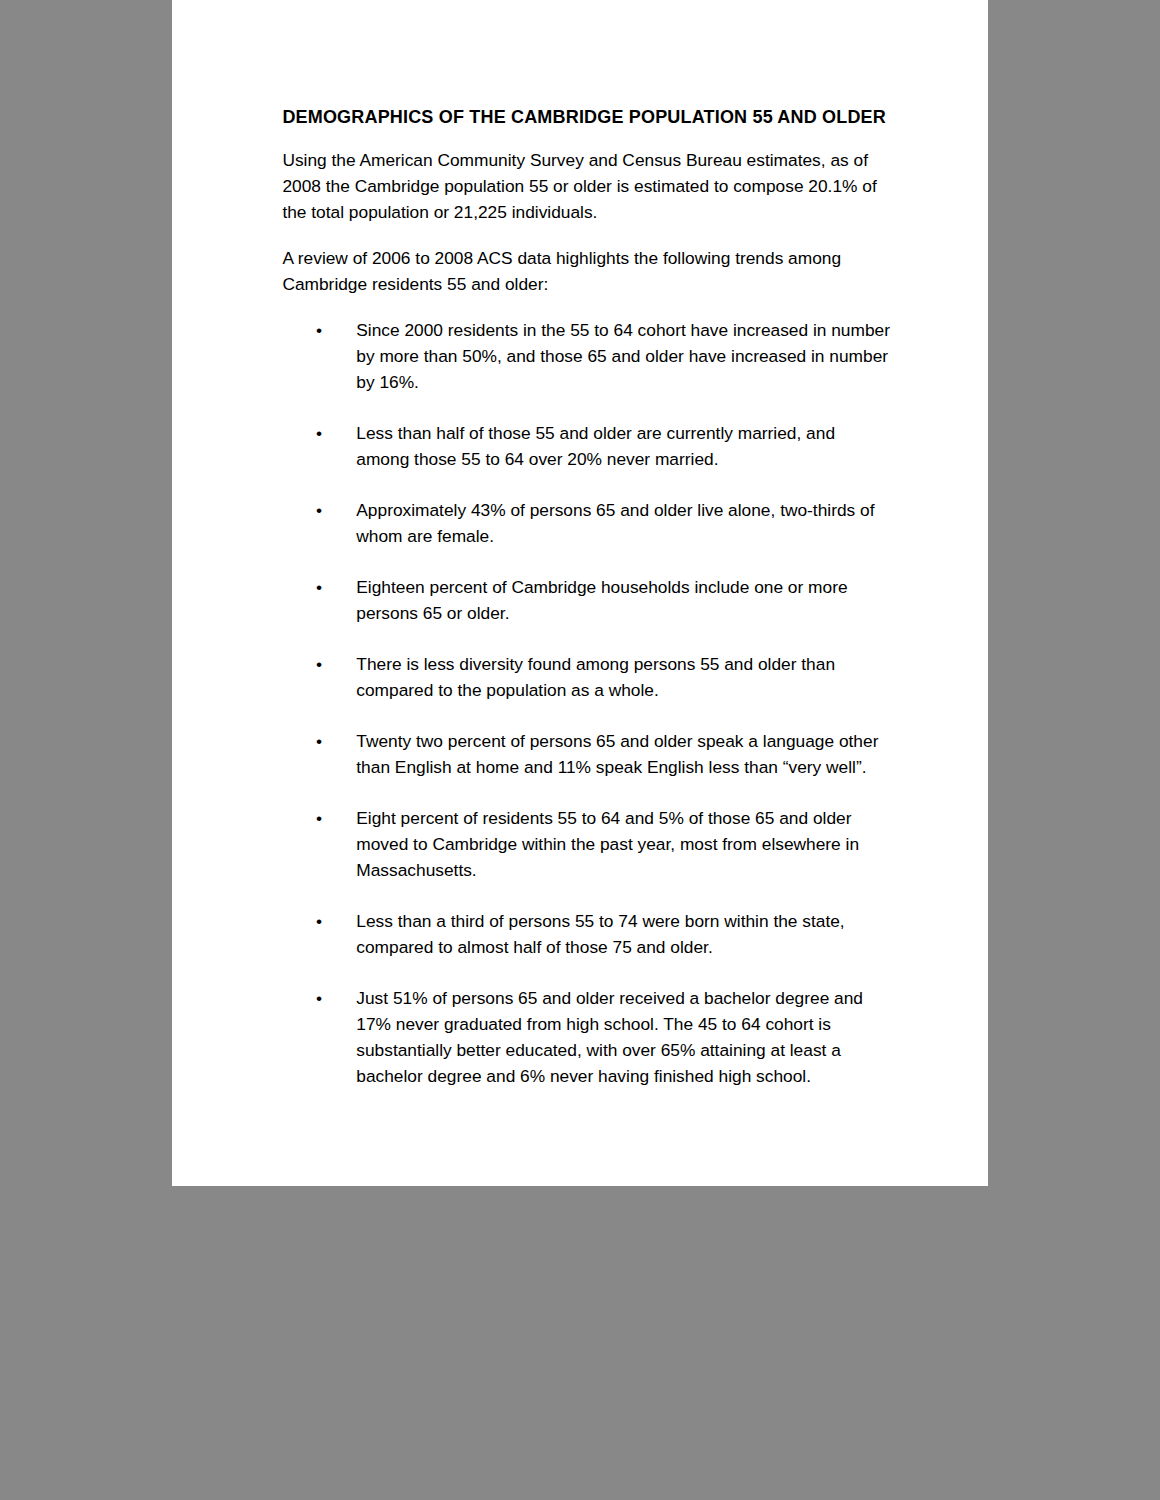DEMOGRAPHICS OF THE CAMBRIDGE POPULATION 55 AND OLDER
Using the American Community Survey and Census Bureau estimates, as of 2008 the Cambridge population 55 or older is estimated to compose 20.1% of the total population or 21,225 individuals.
A review of 2006 to 2008 ACS data highlights the following trends among Cambridge residents 55 and older:
Since 2000 residents in the 55 to 64 cohort have increased in number by more than 50%, and those 65 and older have increased in number by 16%.
Less than half of those 55 and older are currently married, and among those 55 to 64 over 20% never married.
Approximately 43% of persons 65 and older live alone, two-thirds of whom are female.
Eighteen percent of Cambridge households include one or more persons 65 or older.
There is less diversity found among persons 55 and older than compared to the population as a whole.
Twenty two percent of persons 65 and older speak a language other than English at home and 11% speak English less than “very well”.
Eight percent of residents 55 to 64 and 5% of those 65 and older moved to Cambridge within the past year, most from elsewhere in Massachusetts.
Less than a third of persons 55 to 74 were born within the state, compared to almost half of those 75 and older.
Just 51% of persons 65 and older received a bachelor degree and 17% never graduated from high school. The 45 to 64 cohort is substantially better educated, with over 65% attaining at least a bachelor degree and 6% never having finished high school.